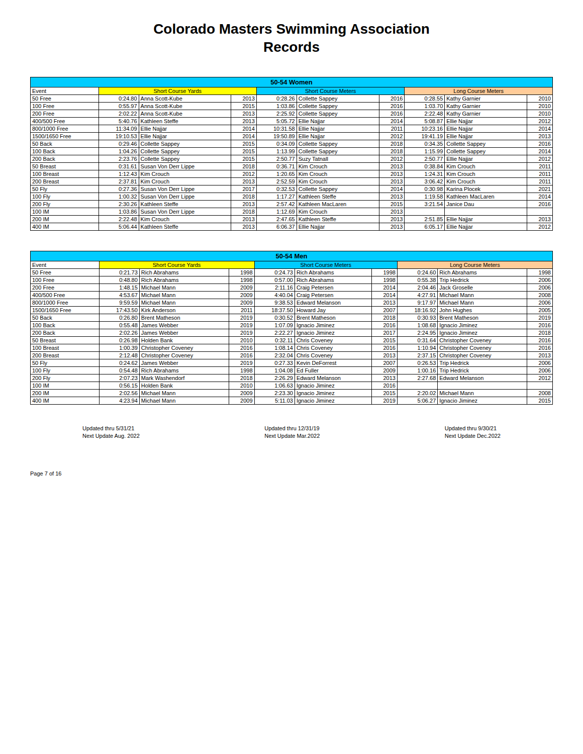Colorado Masters Swimming Association
Records
50-54 Women
| Event | Short Course Yards | Short Course Meters | Long Course Meters |
| --- | --- | --- | --- |
| 50 Free | 0:24.80 | Anna Scott-Kube | 2013 | 0:28.26 | Collette Sappey | 2016 | 0:28.55 | Kathy Garnier | 2010 |
| 100 Free | 0:55.97 | Anna Scott-Kube | 2015 | 1:03.86 | Collette Sappey | 2016 | 1:03.70 | Kathy Garnier | 2010 |
| 200 Free | 2:02.22 | Anna Scott-Kube | 2013 | 2:25.92 | Collette Sappey | 2016 | 2:22.48 | Kathy Garnier | 2010 |
| 400/500 Free | 5:40.76 | Kathleen Steffe | 2013 | 5:05.72 | Ellie Najjar | 2014 | 5:08.87 | Ellie Najjar | 2012 |
| 800/1000 Free | 11:34.09 | Ellie Najjar | 2014 | 10:31.58 | Ellie Najjar | 2011 | 10:23.16 | Ellie Najjar | 2014 |
| 1500/1650 Free | 19:10.53 | Ellie Najjar | 2014 | 19:50.89 | Ellie Najjar | 2012 | 19:41.19 | Ellie Najjar | 2013 |
| 50 Back | 0:29.46 | Collette Sappey | 2015 | 0:34.09 | Collette Sappey | 2018 | 0:34.35 | Collette Sappey | 2016 |
| 100 Back | 1:04.26 | Collette Sappey | 2015 | 1:13.99 | Collette Sappey | 2018 | 1:15.99 | Collette Sappey | 2014 |
| 200 Back | 2:23.76 | Collette Sappey | 2015 | 2:50.77 | Suzy Tatnall | 2012 | 2:50.77 | Ellie Najjar | 2012 |
| 50 Breast | 0:31.61 | Susan Von Derr Lippe | 2018 | 0:36.71 | Kim Crouch | 2013 | 0:38.84 | Kim Crouch | 2011 |
| 100 Breast | 1:12.43 | Kim Crouch | 2012 | 1:20.65 | Kim Crouch | 2013 | 1:24.31 | Kim Crouch | 2011 |
| 200 Breast | 2:37.81 | Kim Crouch | 2013 | 2:52.59 | Kim Crouch | 2013 | 3:06.42 | Kim Crouch | 2011 |
| 50 Fly | 0:27.36 | Susan Von Derr Lippe | 2017 | 0:32.53 | Collette Sappey | 2014 | 0:30.98 | Karina Plocek | 2021 |
| 100 Fly | 1:00.32 | Susan Von Derr Lippe | 2018 | 1:17.27 | Kathleen Steffe | 2013 | 1:19.58 | Kathleen MacLaren | 2014 |
| 200 Fly | 2:30.26 | Kathleen Steffe | 2013 | 2:57.42 | Kathleen MacLaren | 2015 | 3:21.54 | Janice Dau | 2016 |
| 100 IM | 1:03.86 | Susan Von Derr Lippe | 2018 | 1:12.69 | Kim Crouch | 2013 | | | |
| 200 IM | 2:22.48 | Kim Crouch | 2013 | 2:47.65 | Kathleen Steffe | 2013 | 2:51.85 | Ellie Najjar | 2013 |
| 400 IM | 5:06.44 | Kathleen Steffe | 2013 | 6:06.37 | Ellie Najjar | 2013 | 6:05.17 | Ellie Najjar | 2012 |
50-54 Men
| Event | Short Course Yards | Short Course Meters | Long Course Meters |
| --- | --- | --- | --- |
| 50 Free | 0:21.73 | Rich Abrahams | 1998 | 0:24.73 | Rich Abrahams | 1998 | 0:24.60 | Rich Abrahams | 1998 |
| 100 Free | 0:48.80 | Rich Abrahams | 1998 | 0:57.00 | Rich Abrahams | 1998 | 0:55.38 | Trip Hedrick | 2006 |
| 200 Free | 1:48.15 | Michael Mann | 2009 | 2:11.16 | Craig Petersen | 2014 | 2:04.46 | Jack Groselle | 2006 |
| 400/500 Free | 4:53.67 | Michael Mann | 2009 | 4:40.04 | Craig Petersen | 2014 | 4:27.91 | Michael Mann | 2008 |
| 800/1000 Free | 9:59.59 | Michael Mann | 2009 | 9:38.53 | Edward Melanson | 2013 | 9:17.97 | Michael Mann | 2006 |
| 1500/1650 Free | 17:43.50 | Kirk Anderson | 2011 | 18:37.50 | Howard Jay | 2007 | 18:16.92 | John Hughes | 2005 |
| 50 Back | 0:26.80 | Brent Matheson | 2019 | 0:30.52 | Brent Matheson | 2018 | 0:30.93 | Brent Matheson | 2019 |
| 100 Back | 0:55.48 | James Webber | 2019 | 1:07.09 | Ignacio Jiminez | 2016 | 1:08.68 | Ignacio Jiminez | 2016 |
| 200 Back | 2:02.26 | James Webber | 2019 | 2:22.27 | Ignacio Jiminez | 2017 | 2:24.95 | Ignacio Jiminez | 2018 |
| 50 Breast | 0:26.98 | Holden Bank | 2010 | 0:32.11 | Chris Coveney | 2015 | 0:31.64 | Christopher Coveney | 2016 |
| 100 Breast | 1:00.39 | Christopher Coveney | 2016 | 1:08.14 | Chris Coveney | 2016 | 1:10.94 | Christopher Coveney | 2016 |
| 200 Breast | 2:12.48 | Christopher Coveney | 2016 | 2:32.04 | Chris Coveney | 2013 | 2:37.15 | Christopher Coveney | 2013 |
| 50 Fly | 0:24.62 | James Webber | 2019 | 0:27.33 | Kevin DeForrest | 2007 | 0:26.53 | Trip Hedrick | 2006 |
| 100 Fly | 0:54.48 | Rich Abrahams | 1998 | 1:04.08 | Ed Fuller | 2009 | 1:00.16 | Trip Hedrick | 2006 |
| 200 Fly | 2:07.23 | Mark Washendorf | 2018 | 2:26.29 | Edward Melanson | 2013 | 2:27.68 | Edward Melanson | 2012 |
| 100 IM | 0:56.15 | Holden Bank | 2010 | 1:06.63 | Ignacio Jiminez | 2016 | | | |
| 200 IM | 2:02.56 | Michael Mann | 2009 | 2:23.30 | Ignacio Jiminez | 2015 | 2:20.02 | Michael Mann | 2008 |
| 400 IM | 4:23.94 | Michael Mann | 2009 | 5:11.03 | Ignacio Jiminez | 2019 | 5:06.27 | Ignacio Jiminez | 2015 |
Updated thru 5/31/21
Next Update Aug. 2022
Updated thru 12/31/19
Next Update Mar.2022
Updated thru 9/30/21
Next Update Dec.2022
Page 7 of 16